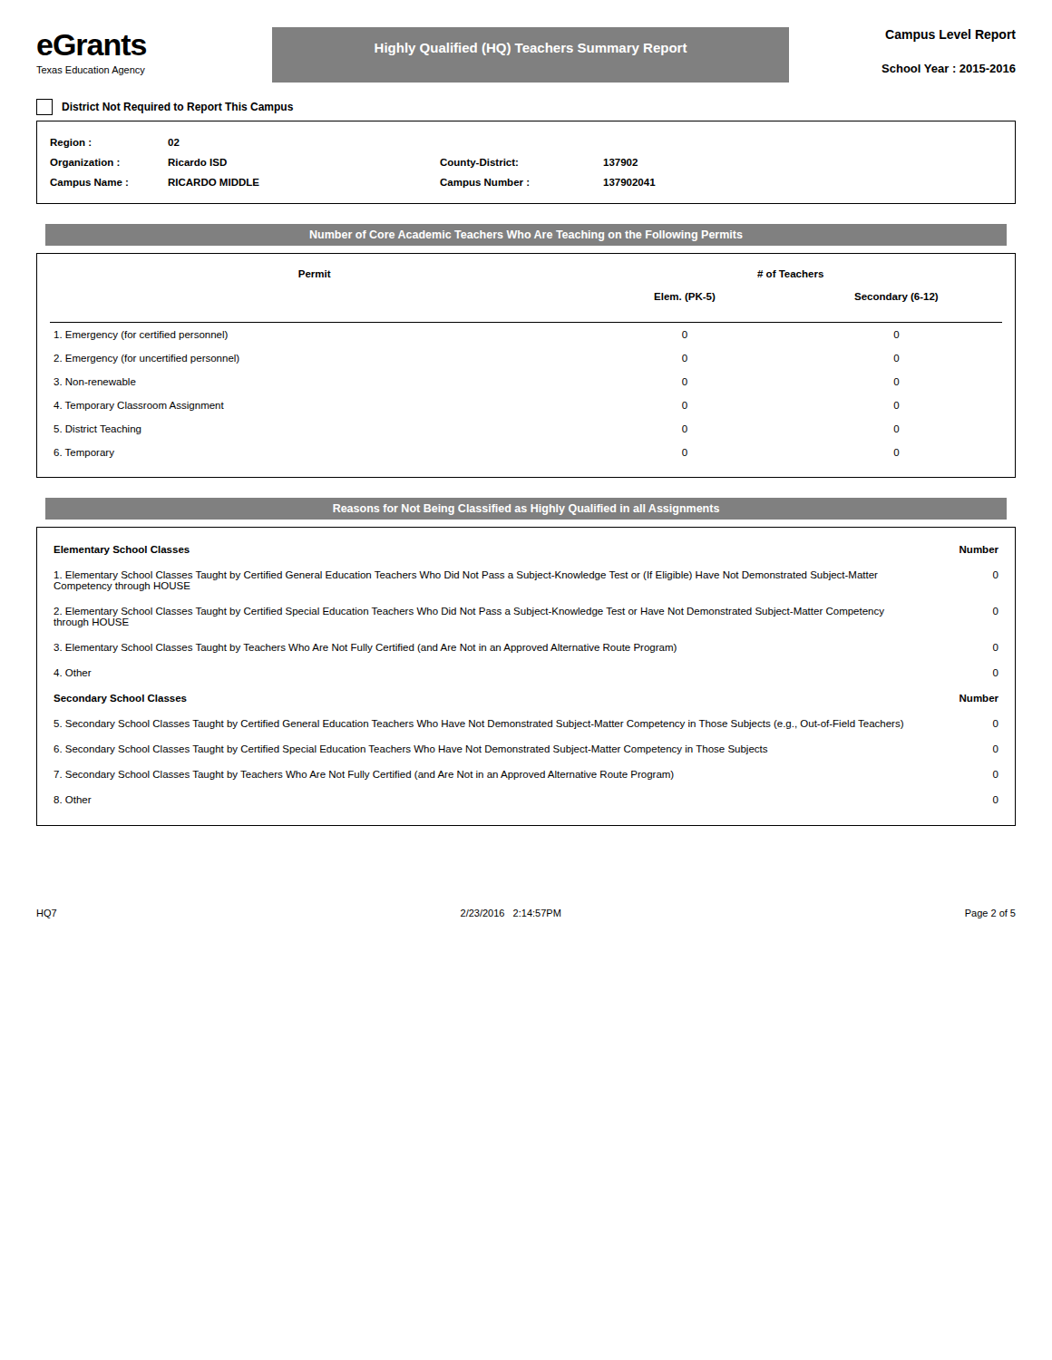eGrants
Texas Education Agency
Highly Qualified (HQ) Teachers Summary Report
Campus Level Report
School Year : 2015-2016
District Not Required to Report This Campus
| Region : | 02 | | |
| Organization : | Ricardo ISD | County-District: | 137902 |
| Campus Name : | RICARDO MIDDLE | Campus Number : | 137902041 |
Number of Core Academic Teachers Who Are Teaching on the Following Permits
| Permit | # of Teachers |
| --- | --- |
| | Elem. (PK-5) | Secondary (6-12) |
| 1. Emergency (for certified personnel) | 0 | 0 |
| 2. Emergency (for uncertified personnel) | 0 | 0 |
| 3. Non-renewable | 0 | 0 |
| 4. Temporary Classroom Assignment | 0 | 0 |
| 5. District Teaching | 0 | 0 |
| 6. Temporary | 0 | 0 |
Reasons for Not Being Classified as Highly Qualified in all Assignments
| Elementary School Classes | Number |
| 1. Elementary School Classes Taught by Certified General Education Teachers Who Did Not Pass a Subject-Knowledge Test or (If Eligible) Have Not Demonstrated Subject-Matter Competency through HOUSE | 0 |
| 2. Elementary School Classes Taught by Certified Special Education Teachers Who Did Not Pass a Subject-Knowledge Test or Have Not Demonstrated Subject-Matter Competency through HOUSE | 0 |
| 3. Elementary School Classes Taught by Teachers Who Are Not Fully Certified (and Are Not in an Approved Alternative Route Program) | 0 |
| 4. Other | 0 |
| Secondary School Classes | Number |
| 5. Secondary School Classes Taught by Certified General Education Teachers Who Have Not Demonstrated Subject-Matter Competency in Those Subjects (e.g., Out-of-Field Teachers) | 0 |
| 6. Secondary School Classes Taught by Certified Special Education Teachers Who Have Not Demonstrated Subject-Matter Competency in Those Subjects | 0 |
| 7. Secondary School Classes Taught by Teachers Who Are Not Fully Certified (and Are Not in an Approved Alternative Route Program) | 0 |
| 8. Other | 0 |
HQ7
2/23/2016 2:14:57PM
Page 2 of 5